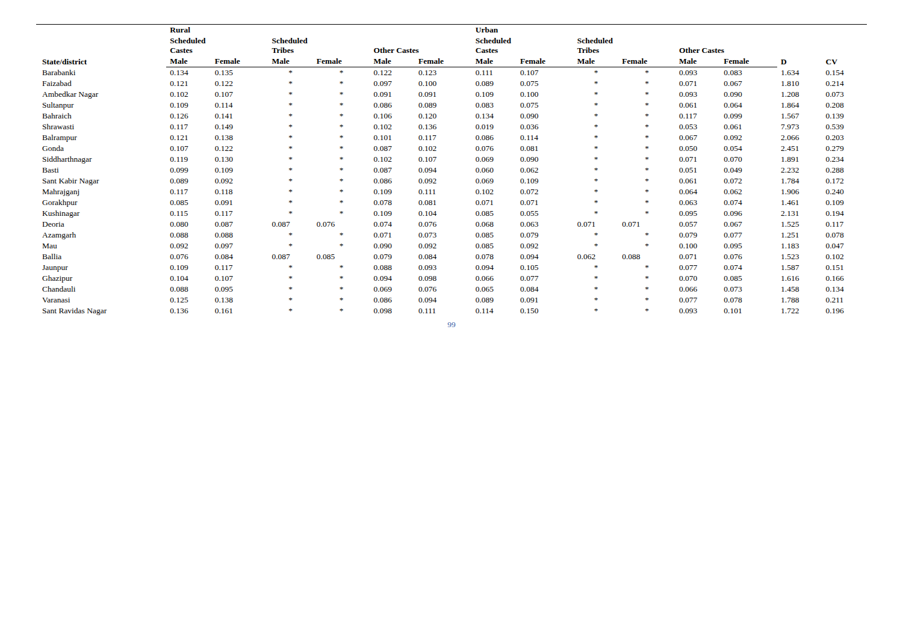| State/district | Rural | Urban | D | CV |
| --- | --- | --- | --- | --- |
| Scheduled Castes | Scheduled Tribes | Other Castes | Scheduled Castes | Scheduled Tribes | Other Castes |
| Male | Female | Male | Female | Male | Female | Male | Female | Male | Female | Male | Female |
| Barabanki | 0.134 | 0.135 | * | * | 0.122 | 0.123 | 0.111 | 0.107 | * | * | 0.093 | 0.083 | 1.634 | 0.154 |
| Faizabad | 0.121 | 0.122 | * | * | 0.097 | 0.100 | 0.089 | 0.075 | * | * | 0.071 | 0.067 | 1.810 | 0.214 |
| Ambedkar Nagar | 0.102 | 0.107 | * | * | 0.091 | 0.091 | 0.109 | 0.100 | * | * | 0.093 | 0.090 | 1.208 | 0.073 |
| Sultanpur | 0.109 | 0.114 | * | * | 0.086 | 0.089 | 0.083 | 0.075 | * | * | 0.061 | 0.064 | 1.864 | 0.208 |
| Bahraich | 0.126 | 0.141 | * | * | 0.106 | 0.120 | 0.134 | 0.090 | * | * | 0.117 | 0.099 | 1.567 | 0.139 |
| Shrawasti | 0.117 | 0.149 | * | * | 0.102 | 0.136 | 0.019 | 0.036 | * | * | 0.053 | 0.061 | 7.973 | 0.539 |
| Balrampur | 0.121 | 0.138 | * | * | 0.101 | 0.117 | 0.086 | 0.114 | * | * | 0.067 | 0.092 | 2.066 | 0.203 |
| Gonda | 0.107 | 0.122 | * | * | 0.087 | 0.102 | 0.076 | 0.081 | * | * | 0.050 | 0.054 | 2.451 | 0.279 |
| Siddharthnagar | 0.119 | 0.130 | * | * | 0.102 | 0.107 | 0.069 | 0.090 | * | * | 0.071 | 0.070 | 1.891 | 0.234 |
| Basti | 0.099 | 0.109 | * | * | 0.087 | 0.094 | 0.060 | 0.062 | * | * | 0.051 | 0.049 | 2.232 | 0.288 |
| Sant Kabir Nagar | 0.089 | 0.092 | * | * | 0.086 | 0.092 | 0.069 | 0.109 | * | * | 0.061 | 0.072 | 1.784 | 0.172 |
| Mahrajganj | 0.117 | 0.118 | * | * | 0.109 | 0.111 | 0.102 | 0.072 | * | * | 0.064 | 0.062 | 1.906 | 0.240 |
| Gorakhpur | 0.085 | 0.091 | * | * | 0.078 | 0.081 | 0.071 | 0.071 | * | * | 0.063 | 0.074 | 1.461 | 0.109 |
| Kushinagar | 0.115 | 0.117 | * | * | 0.109 | 0.104 | 0.085 | 0.055 | * | * | 0.095 | 0.096 | 2.131 | 0.194 |
| Deoria | 0.080 | 0.087 | 0.087 | 0.076 | 0.074 | 0.076 | 0.068 | 0.063 | 0.071 | 0.071 | 0.057 | 0.067 | 1.525 | 0.117 |
| Azamgarh | 0.088 | 0.088 | * | * | 0.071 | 0.073 | 0.085 | 0.079 | * | * | 0.079 | 0.077 | 1.251 | 0.078 |
| Mau | 0.092 | 0.097 | * | * | 0.090 | 0.092 | 0.085 | 0.092 | * | * | 0.100 | 0.095 | 1.183 | 0.047 |
| Ballia | 0.076 | 0.084 | 0.087 | 0.085 | 0.079 | 0.084 | 0.078 | 0.094 | 0.062 | 0.088 | 0.071 | 0.076 | 1.523 | 0.102 |
| Jaunpur | 0.109 | 0.117 | * | * | 0.088 | 0.093 | 0.094 | 0.105 | * | * | 0.077 | 0.074 | 1.587 | 0.151 |
| Ghazipur | 0.104 | 0.107 | * | * | 0.094 | 0.098 | 0.066 | 0.077 | * | * | 0.070 | 0.085 | 1.616 | 0.166 |
| Chandauli | 0.088 | 0.095 | * | * | 0.069 | 0.076 | 0.065 | 0.084 | * | * | 0.066 | 0.073 | 1.458 | 0.134 |
| Varanasi | 0.125 | 0.138 | * | * | 0.086 | 0.094 | 0.089 | 0.091 | * | * | 0.077 | 0.078 | 1.788 | 0.211 |
| Sant Ravidas Nagar | 0.136 | 0.161 | * | * | 0.098 | 0.111 | 0.114 | 0.150 | * | * | 0.093 | 0.101 | 1.722 | 0.196 |
99